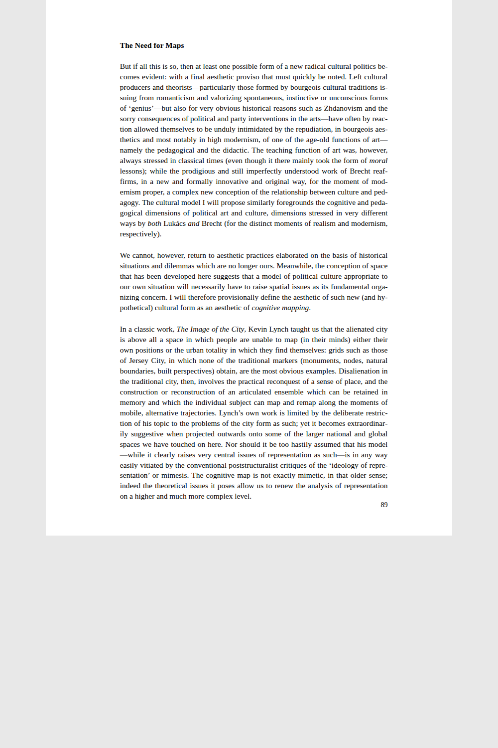The Need for Maps
But if all this is so, then at least one possible form of a new radical cultural politics becomes evident: with a final aesthetic proviso that must quickly be noted. Left cultural producers and theorists—particularly those formed by bourgeois cultural traditions issuing from romanticism and valorizing spontaneous, instinctive or unconscious forms of ‘genius’—but also for very obvious historical reasons such as Zhdanovism and the sorry consequences of political and party interventions in the arts—have often by reaction allowed themselves to be unduly intimidated by the repudiation, in bourgeois aesthetics and most notably in high modernism, of one of the age-old functions of art—namely the pedagogical and the didactic. The teaching function of art was, however, always stressed in classical times (even though it there mainly took the form of moral lessons); while the prodigious and still imperfectly understood work of Brecht reaffirms, in a new and formally innovative and original way, for the moment of modernism proper, a complex new conception of the relationship between culture and pedagogy. The cultural model I will propose similarly foregrounds the cognitive and pedagogical dimensions of political art and culture, dimensions stressed in very different ways by both Lukács and Brecht (for the distinct moments of realism and modernism, respectively).
We cannot, however, return to aesthetic practices elaborated on the basis of historical situations and dilemmas which are no longer ours. Meanwhile, the conception of space that has been developed here suggests that a model of political culture appropriate to our own situation will necessarily have to raise spatial issues as its fundamental organizing concern. I will therefore provisionally define the aesthetic of such new (and hypothetical) cultural form as an aesthetic of cognitive mapping.
In a classic work, The Image of the City, Kevin Lynch taught us that the alienated city is above all a space in which people are unable to map (in their minds) either their own positions or the urban totality in which they find themselves: grids such as those of Jersey City, in which none of the traditional markers (monuments, nodes, natural boundaries, built perspectives) obtain, are the most obvious examples. Disalienation in the traditional city, then, involves the practical reconquest of a sense of place, and the construction or reconstruction of an articulated ensemble which can be retained in memory and which the individual subject can map and remap along the moments of mobile, alternative trajectories. Lynch’s own work is limited by the deliberate restriction of his topic to the problems of the city form as such; yet it becomes extraordinarily suggestive when projected outwards onto some of the larger national and global spaces we have touched on here. Nor should it be too hastily assumed that his model—while it clearly raises very central issues of representation as such—is in any way easily vitiated by the conventional poststructuralist critiques of the ‘ideology of representation’ or mimesis. The cognitive map is not exactly mimetic, in that older sense; indeed the theoretical issues it poses allow us to renew the analysis of representation on a higher and much more complex level.
89